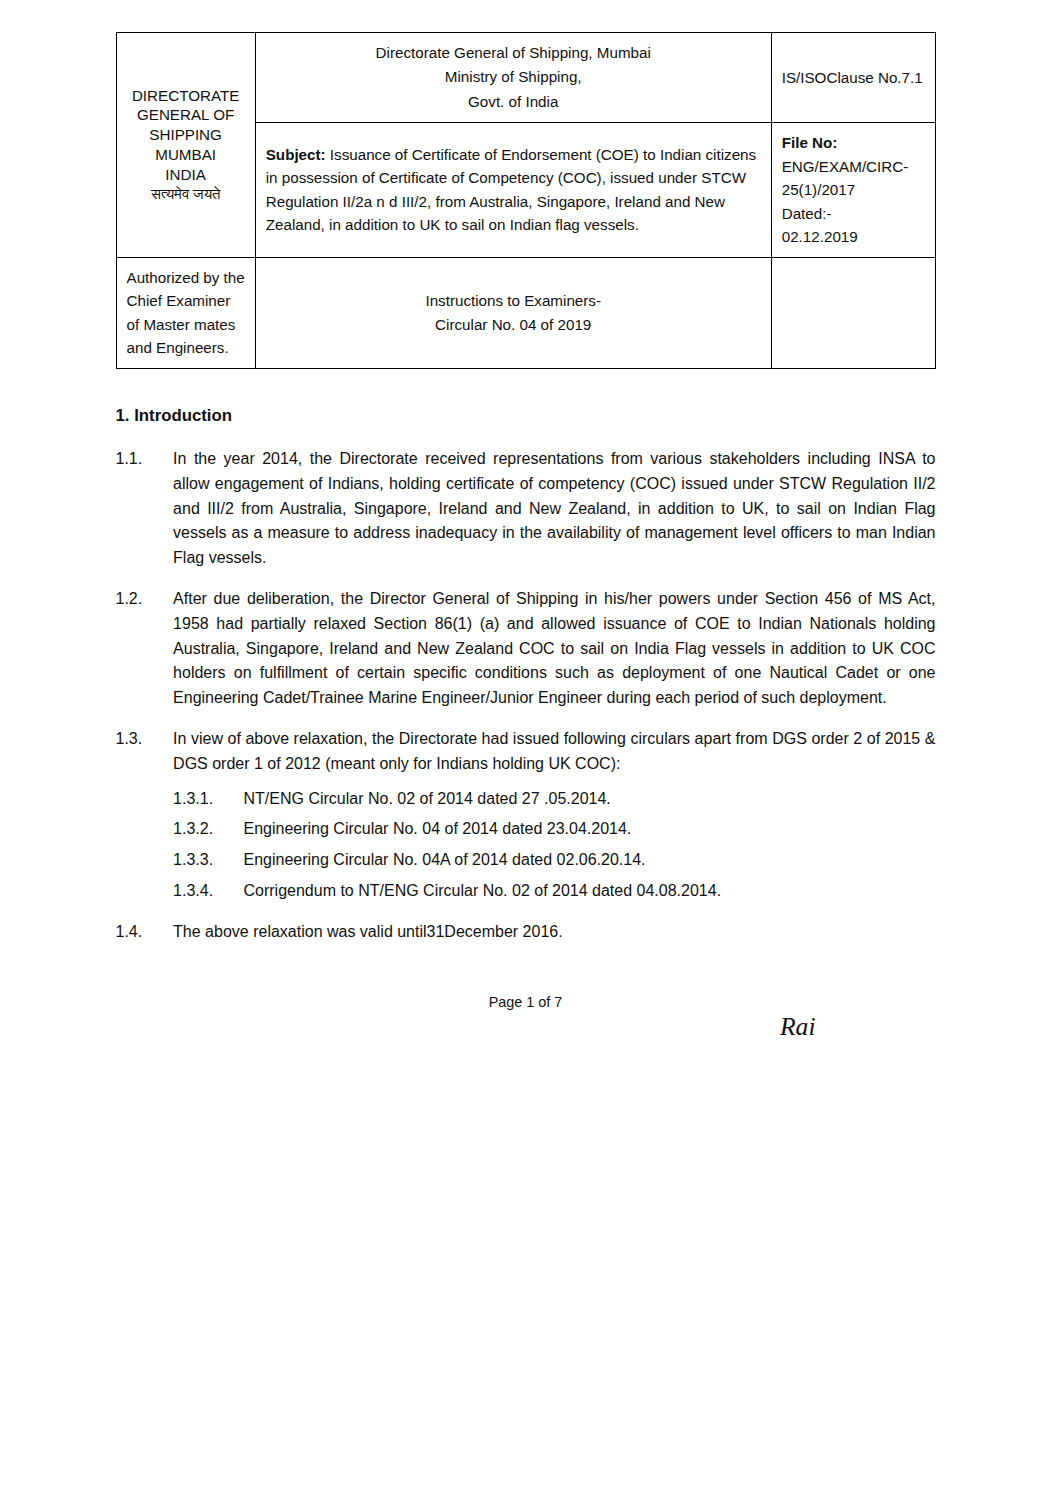| DIRECTORATE GENERAL OF SHIPPING MUMBAI INDIA सत्यमेव जयते | Directorate General of Shipping, Mumbai Ministry of Shipping, Govt. of India | IS/ISOClause No.7.1 |
| Subject: Issuance of Certificate of Endorsement (COE) to Indian citizens in possession of Certificate of Competency (COC), issued under STCW Regulation II/2a n d III/2, from Australia, Singapore, Ireland and New Zealand, in addition to UK to sail on Indian flag vessels. | File No: ENG/EXAM/CIRC-25(1)/2017 Dated:- 02.12.2019 |
| Authorized by the Chief Examiner of Master mates and Engineers. | Instructions to Examiners- Circular No. 04 of 2019 | |
1. Introduction
1.1. In the year 2014, the Directorate received representations from various stakeholders including INSA to allow engagement of Indians, holding certificate of competency (COC) issued under STCW Regulation II/2 and III/2 from Australia, Singapore, Ireland and New Zealand, in addition to UK, to sail on Indian Flag vessels as a measure to address inadequacy in the availability of management level officers to man Indian Flag vessels.
1.2. After due deliberation, the Director General of Shipping in his/her powers under Section 456 of MS Act, 1958 had partially relaxed Section 86(1) (a) and allowed issuance of COE to Indian Nationals holding Australia, Singapore, Ireland and New Zealand COC to sail on India Flag vessels in addition to UK COC holders on fulfillment of certain specific conditions such as deployment of one Nautical Cadet or one Engineering Cadet/Trainee Marine Engineer/Junior Engineer during each period of such deployment.
1.3. In view of above relaxation, the Directorate had issued following circulars apart from DGS order 2 of 2015 & DGS order 1 of 2012 (meant only for Indians holding UK COC):
1.3.1. NT/ENG Circular No. 02 of 2014 dated 27 .05.2014.
1.3.2. Engineering Circular No. 04 of 2014 dated 23.04.2014.
1.3.3. Engineering Circular No. 04A of 2014 dated 02.06.20.14.
1.3.4. Corrigendum to NT/ENG Circular No. 02 of 2014 dated 04.08.2014.
1.4. The above relaxation was valid until31December 2016.
Page 1 of 7
Rai